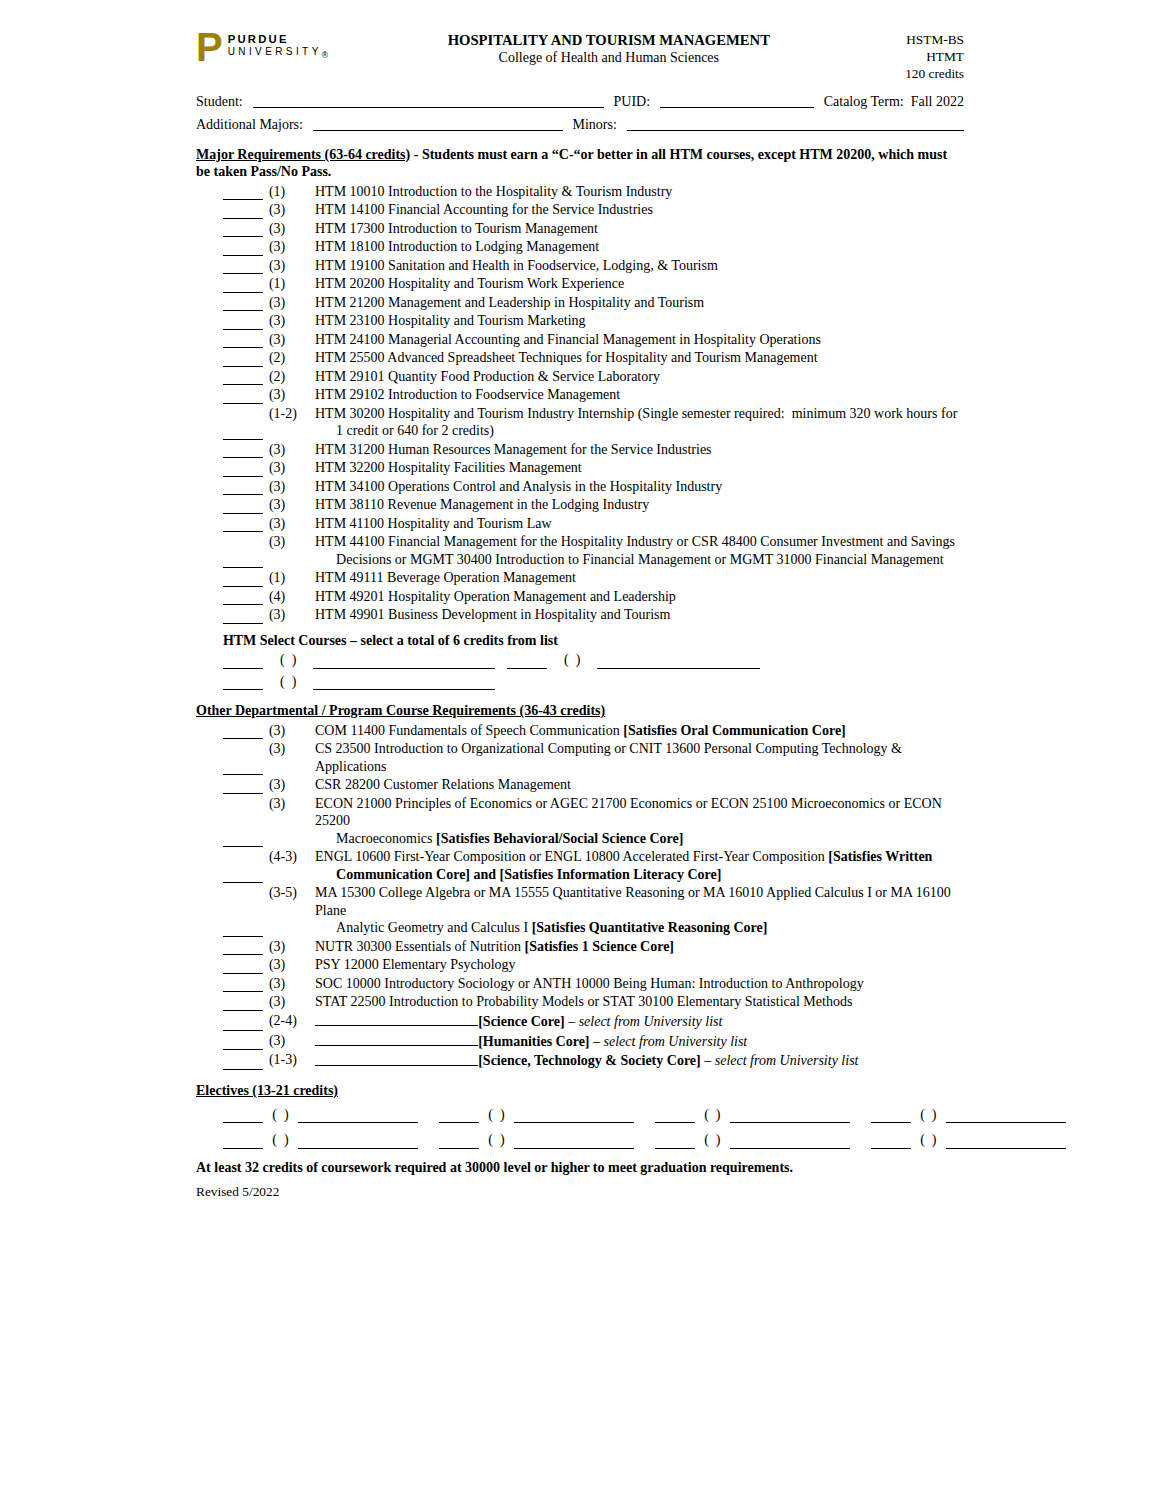P
PURDUEUNIVERSITY®
Hospitality and Tourism Management
College of Health and Human Sciences
HSTM-BS
HTMT
120 credits
Student: PUID: Catalog Term: Fall 2022
Additional Majors: Minors:
Major Requirements (63-64 credits)
- Students must earn a “C-“or better in all HTM courses, except HTM 20200, which must be taken Pass/No Pass.
(1) HTM 10010 Introduction to the Hospitality & Tourism Industry
(3) HTM 14100 Financial Accounting for the Service Industries
(3) HTM 17300 Introduction to Tourism Management
(3) HTM 18100 Introduction to Lodging Management
(3) HTM 19100 Sanitation and Health in Foodservice, Lodging, & Tourism
(1) HTM 20200 Hospitality and Tourism Work Experience
(3) HTM 21200 Management and Leadership in Hospitality and Tourism
(3) HTM 23100 Hospitality and Tourism Marketing
(3) HTM 24100 Managerial Accounting and Financial Management in Hospitality Operations
(2) HTM 25500 Advanced Spreadsheet Techniques for Hospitality and Tourism Management
(2) HTM 29101 Quantity Food Production & Service Laboratory
(3) HTM 29102 Introduction to Foodservice Management
(1-2) HTM 30200 Hospitality and Tourism Industry Internship (Single semester required: minimum 320 work hours for 1 credit or 640 for 2 credits)
(3) HTM 31200 Human Resources Management for the Service Industries
(3) HTM 32200 Hospitality Facilities Management
(3) HTM 34100 Operations Control and Analysis in the Hospitality Industry
(3) HTM 38110 Revenue Management in the Lodging Industry
(3) HTM 41100 Hospitality and Tourism Law
(3) HTM 44100 Financial Management for the Hospitality Industry or CSR 48400 Consumer Investment and Savings Decisions or MGMT 30400 Introduction to Financial Management or MGMT 31000 Financial Management
(1) HTM 49111 Beverage Operation Management
(4) HTM 49201 Hospitality Operation Management and Leadership
(3) HTM 49901 Business Development in Hospitality and Tourism
HTM Select Courses – select a total of 6 credits from list
( ) ( )
( )
Other Departmental / Program Course Requirements (36-43 credits)
(3) COM 11400 Fundamentals of Speech Communication [Satisfies Oral Communication Core]
(3) CS 23500 Introduction to Organizational Computing or CNIT 13600 Personal Computing Technology & Applications
(3) CSR 28200 Customer Relations Management
(3) ECON 21000 Principles of Economics or AGEC 21700 Economics or ECON 25100 Microeconomics or ECON 25200 Macroeconomics [Satisfies Behavioral/Social Science Core]
(4-3) ENGL 10600 First-Year Composition or ENGL 10800 Accelerated First-Year Composition [Satisfies Written Communication Core] and [Satisfies Information Literacy Core]
(3-5) MA 15300 College Algebra or MA 15555 Quantitative Reasoning or MA 16010 Applied Calculus I or MA 16100 Plane Analytic Geometry and Calculus I [Satisfies Quantitative Reasoning Core]
(3) NUTR 30300 Essentials of Nutrition [Satisfies 1 Science Core]
(3) PSY 12000 Elementary Psychology
(3) SOC 10000 Introductory Sociology or ANTH 10000 Being Human: Introduction to Anthropology
(3) STAT 22500 Introduction to Probability Models or STAT 30100 Elementary Statistical Methods
(2-4) [Science Core] – select from University list
(3) [Humanities Core] – select from University list
(1-3) [Science, Technology & Society Core] – select from University list
Electives (13-21 credits)
( ) ( ) ( ) ( )
( ) ( ) ( ) ( )
At least 32 credits of coursework required at 30000 level or higher to meet graduation requirements.
Revised 5/2022